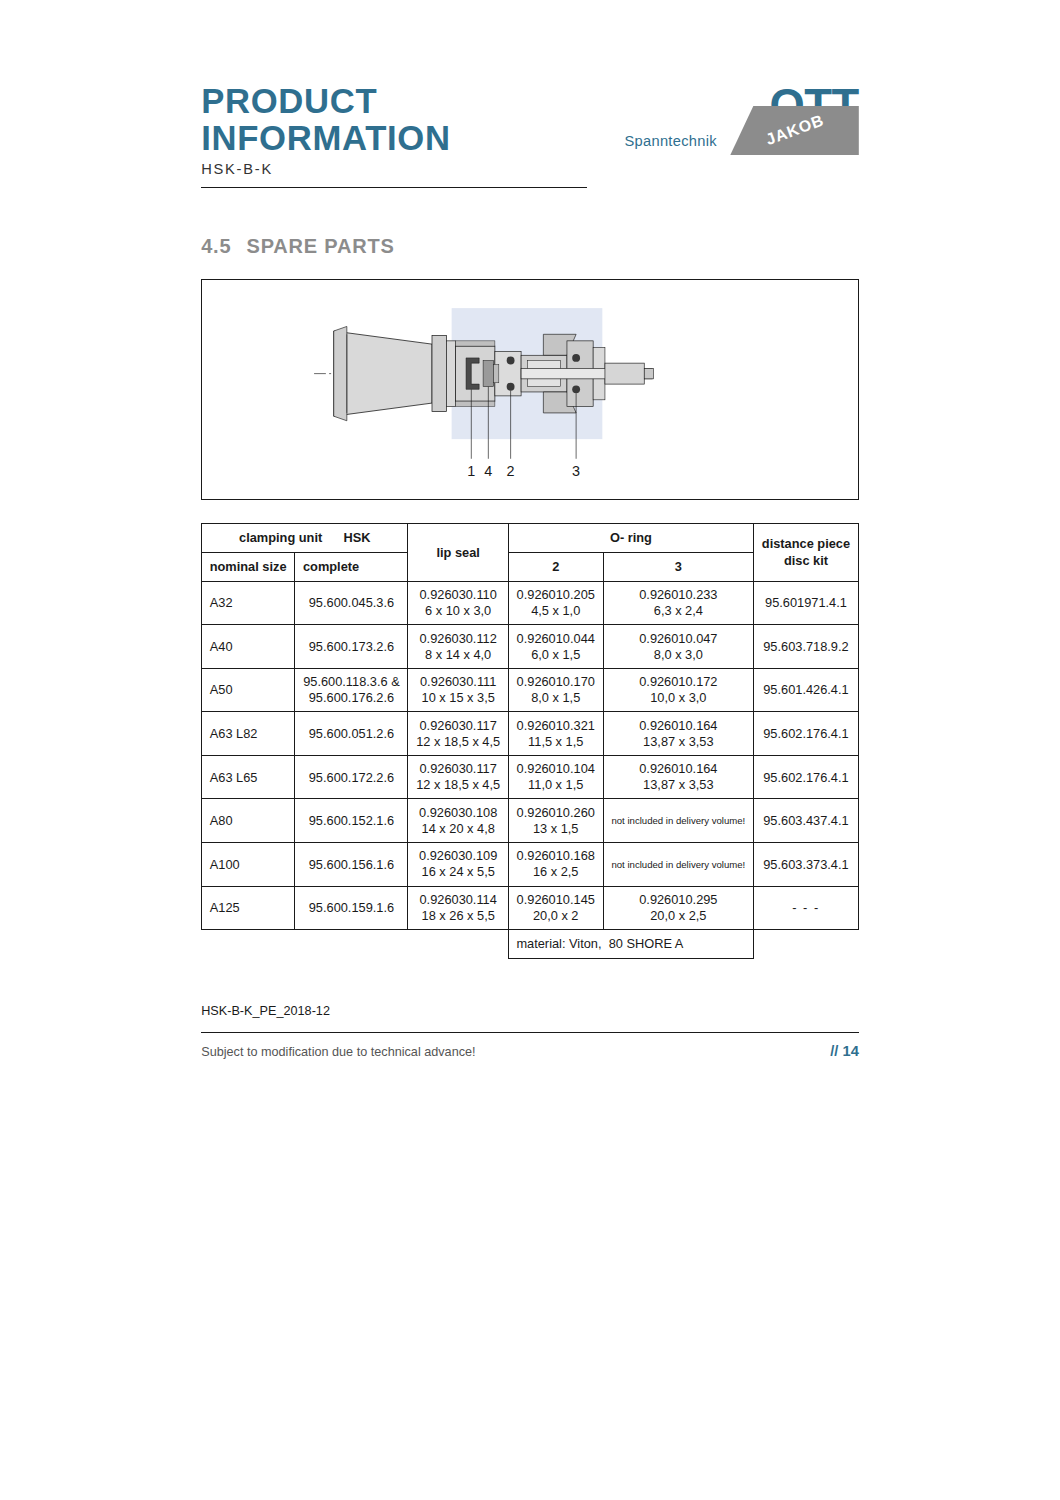PRODUCT INFORMATION
HSK-B-K
JAKOB
OTT Spanntechnik
4.5 SPARE PARTS
1 4 2 3
Spare parts list for HSK-B-K clamping units
| clamping unit HSK | lip seal | O- ring | distance piece disc kit |
| --- | --- | --- | --- |
| nominal size | complete | 2 | 3 |
| A32 | 95.600.045.3.6 | 0.926030.110 6 x 10 x 3,0 | 0.926010.205 4,5 x 1,0 | 0.926010.233 6,3 x 2,4 | 95.601971.4.1 |
| A40 | 95.600.173.2.6 | 0.926030.112 8 x 14 x 4,0 | 0.926010.044 6,0 x 1,5 | 0.926010.047 8,0 x 3,0 | 95.603.718.9.2 |
| A50 | 95.600.118.3.6 & 95.600.176.2.6 | 0.926030.111 10 x 15 x 3,5 | 0.926010.170 8,0 x 1,5 | 0.926010.172 10,0 x 3,0 | 95.601.426.4.1 |
| A63 L82 | 95.600.051.2.6 | 0.926030.117 12 x 18,5 x 4,5 | 0.926010.321 11,5 x 1,5 | 0.926010.164 13,87 x 3,53 | 95.602.176.4.1 |
| A63 L65 | 95.600.172.2.6 | 0.926030.117 12 x 18,5 x 4,5 | 0.926010.104 11,0 x 1,5 | 0.926010.164 13,87 x 3,53 | 95.602.176.4.1 |
| A80 | 95.600.152.1.6 | 0.926030.108 14 x 20 x 4,8 | 0.926010.260 13 x 1,5 | not included in delivery volume! | 95.603.437.4.1 |
| A100 | 95.600.156.1.6 | 0.926030.109 16 x 24 x 5,5 | 0.926010.168 16 x 2,5 | not included in delivery volume! | 95.603.373.4.1 |
| A125 | 95.600.159.1.6 | 0.926030.114 18 x 26 x 5,5 | 0.926010.145 20,0 x 2 | 0.926010.295 20,0 x 2,5 | - - - |
| | | | material: Viton, 80 SHORE A | |
HSK-B-K_PE_2018-12
Subject to modification due to technical advance! // 14